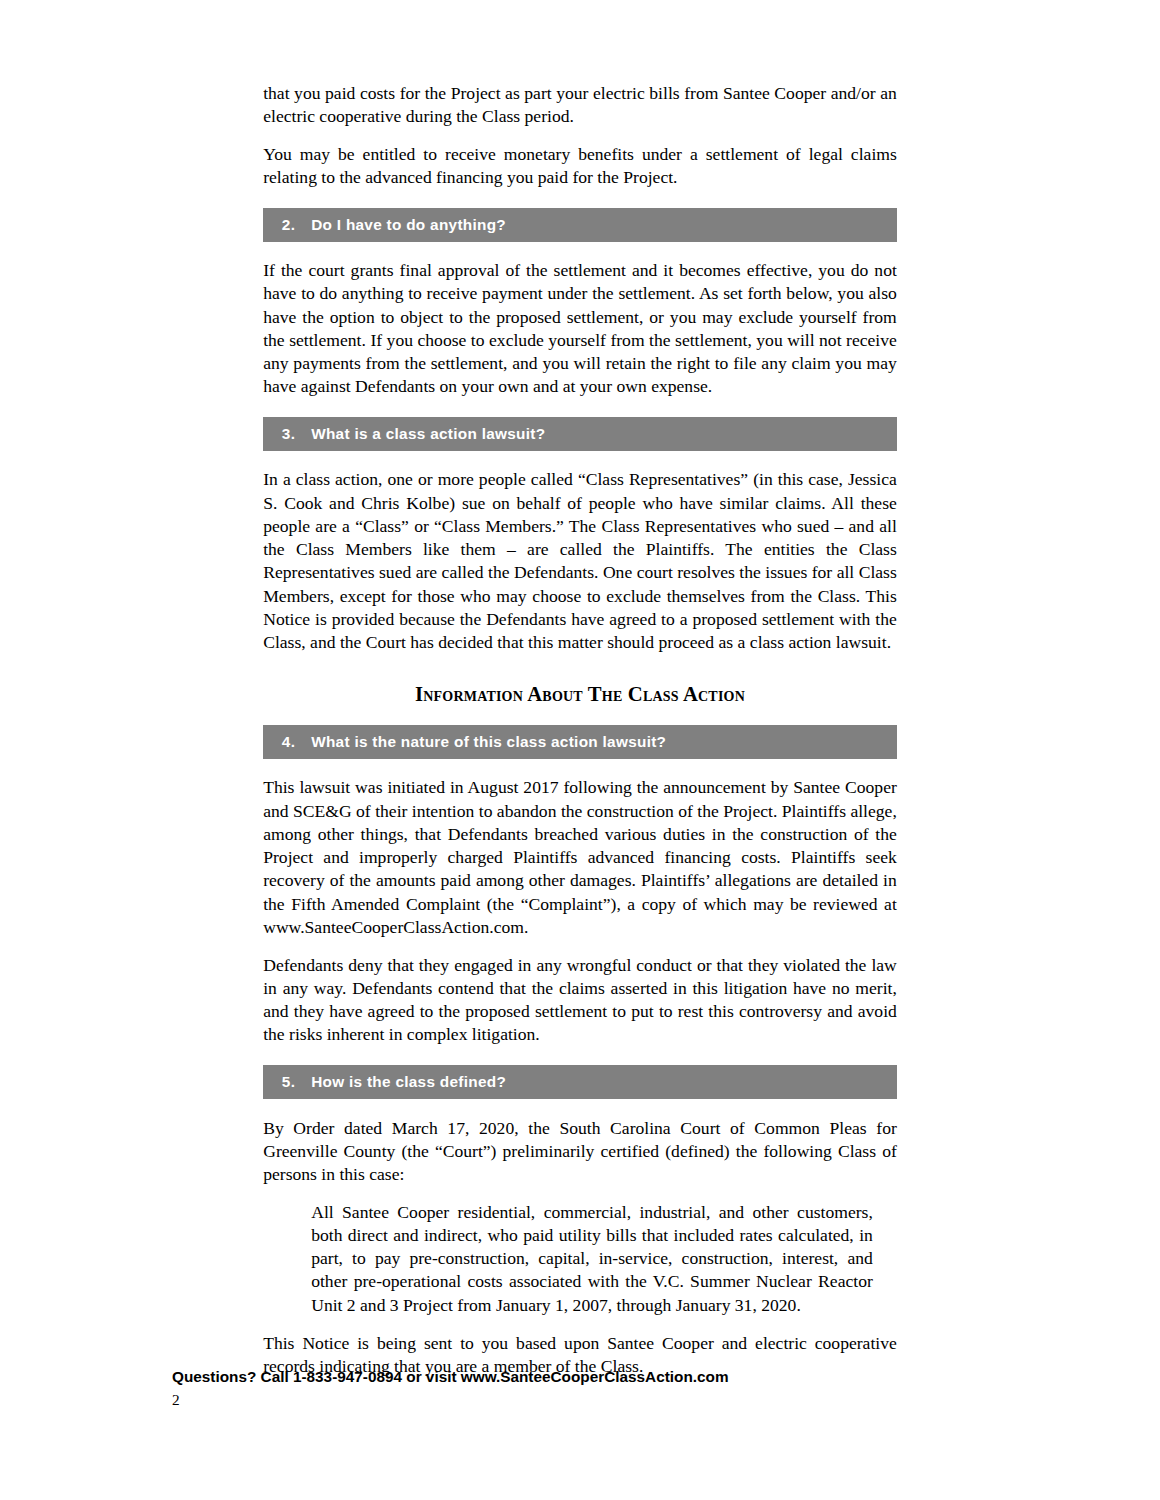that you paid costs for the Project as part your electric bills from Santee Cooper and/or an electric cooperative during the Class period.
You may be entitled to receive monetary benefits under a settlement of legal claims relating to the advanced financing you paid for the Project.
2. Do I have to do anything?
If the court grants final approval of the settlement and it becomes effective, you do not have to do anything to receive payment under the settlement. As set forth below, you also have the option to object to the proposed settlement, or you may exclude yourself from the settlement. If you choose to exclude yourself from the settlement, you will not receive any payments from the settlement, and you will retain the right to file any claim you may have against Defendants on your own and at your own expense.
3. What is a class action lawsuit?
In a class action, one or more people called “Class Representatives” (in this case, Jessica S. Cook and Chris Kolbe) sue on behalf of people who have similar claims. All these people are a “Class” or “Class Members.” The Class Representatives who sued – and all the Class Members like them – are called the Plaintiffs. The entities the Class Representatives sued are called the Defendants. One court resolves the issues for all Class Members, except for those who may choose to exclude themselves from the Class. This Notice is provided because the Defendants have agreed to a proposed settlement with the Class, and the Court has decided that this matter should proceed as a class action lawsuit.
Information About The Class Action
4. What is the nature of this class action lawsuit?
This lawsuit was initiated in August 2017 following the announcement by Santee Cooper and SCE&G of their intention to abandon the construction of the Project. Plaintiffs allege, among other things, that Defendants breached various duties in the construction of the Project and improperly charged Plaintiffs advanced financing costs. Plaintiffs seek recovery of the amounts paid among other damages. Plaintiffs’ allegations are detailed in the Fifth Amended Complaint (the “Complaint”), a copy of which may be reviewed at www.SanteeCooperClassAction.com.
Defendants deny that they engaged in any wrongful conduct or that they violated the law in any way. Defendants contend that the claims asserted in this litigation have no merit, and they have agreed to the proposed settlement to put to rest this controversy and avoid the risks inherent in complex litigation.
5. How is the class defined?
By Order dated March 17, 2020, the South Carolina Court of Common Pleas for Greenville County (the “Court”) preliminarily certified (defined) the following Class of persons in this case:
All Santee Cooper residential, commercial, industrial, and other customers, both direct and indirect, who paid utility bills that included rates calculated, in part, to pay pre-construction, capital, in-service, construction, interest, and other pre-operational costs associated with the V.C. Summer Nuclear Reactor Unit 2 and 3 Project from January 1, 2007, through January 31, 2020.
This Notice is being sent to you based upon Santee Cooper and electric cooperative records indicating that you are a member of the Class.
Questions? Call 1-833-947-0894 or visit www.SanteeCooperClassAction.com
2